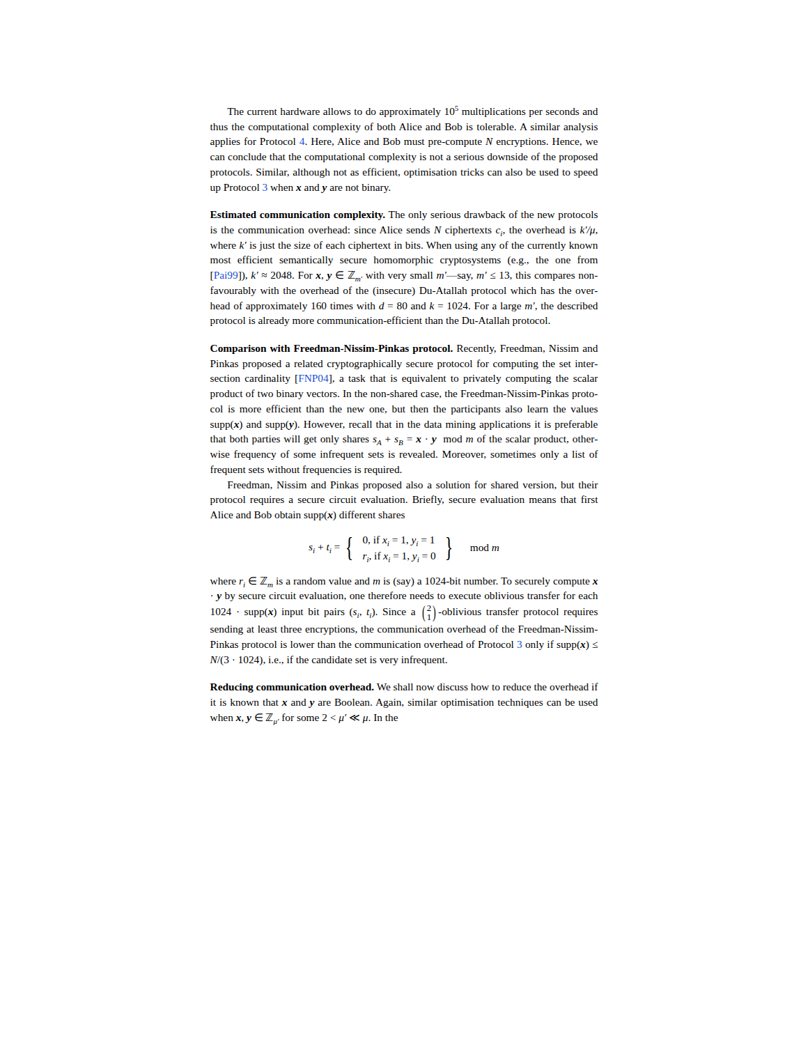The current hardware allows to do approximately 105 multiplications per seconds and thus the computational complexity of both Alice and Bob is tolerable. A similar analysis applies for Protocol 4. Here, Alice and Bob must pre-compute N encryptions. Hence, we can conclude that the computational complexity is not a serious downside of the proposed protocols. Similar, although not as efficient, optimisation tricks can also be used to speed up Protocol 3 when x and y are not binary.
Estimated communication complexity. The only serious drawback of the new protocols is the communication overhead: since Alice sends N ciphertexts ci, the overhead is k′/μ, where k′ is just the size of each ciphertext in bits. When using any of the currently known most efficient semantically secure homomorphic cryptosystems (e.g., the one from [Pai99]), k′ ≈ 2048. For x, y ∈ ℤm′ with very small m′—say, m′ ≤ 13, this compares non-favourably with the overhead of the (insecure) Du-Atallah protocol which has the overhead of approximately 160 times with d = 80 and k = 1024. For a large m′, the described protocol is already more communication-efficient than the Du-Atallah protocol.
Comparison with Freedman-Nissim-Pinkas protocol. Recently, Freedman, Nissim and Pinkas proposed a related cryptographically secure protocol for computing the set intersection cardinality [FNP04], a task that is equivalent to privately computing the scalar product of two binary vectors. In the non-shared case, the Freedman-Nissim-Pinkas protocol is more efficient than the new one, but then the participants also learn the values supp(x) and supp(y). However, recall that in the data mining applications it is preferable that both parties will get only shares sA + sB = x · y mod m of the scalar product, otherwise frequency of some infrequent sets is revealed. Moreover, sometimes only a list of frequent sets without frequencies is required.
Freedman, Nissim and Pinkas proposed also a solution for shared version, but their protocol requires a secure circuit evaluation. Briefly, secure evaluation means that first Alice and Bob obtain supp(x) different shares
si + ti = {
| 0, if x i = 1, y i = 1 |
| r i , if x i = 1, y i = 0 |
} mod m
where ri ∈ ℤm is a random value and m is (say) a 1024-bit number. To securely compute x · y by secure circuit evaluation, one therefore needs to execute oblivious transfer for each 1024 · supp(x) input bit pairs (si, ti). Since a (21)-oblivious transfer protocol requires sending at least three encryptions, the communication overhead of the Freedman-Nissim-Pinkas protocol is lower than the communication overhead of Protocol 3 only if supp(x) ≤ N/(3 · 1024), i.e., if the candidate set is very infrequent.
Reducing communication overhead. We shall now discuss how to reduce the overhead if it is known that x and y are Boolean. Again, similar optimisation techniques can be used when x, y ∈ ℤμ′ for some 2 < μ′ ≪ μ. In the